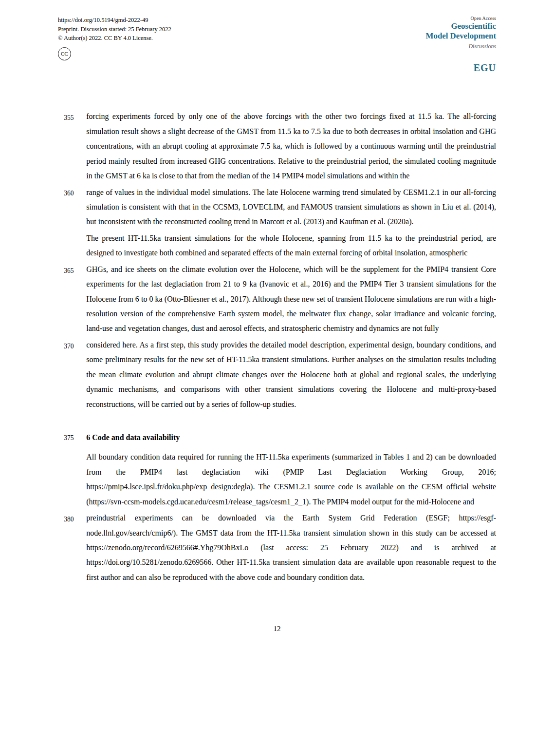https://doi.org/10.5194/gmd-2022-49
Preprint. Discussion started: 25 February 2022
© Author(s) 2022. CC BY 4.0 License.
CC
Open Access Geoscientific
Model Development
Discussions
EGU
355
forcing experiments forced by only one of the above forcings with the other two forcings fixed at 11.5 ka. The all-forcing simulation result shows a slight decrease of the GMST from 11.5 ka to 7.5 ka due to both decreases in orbital insolation and GHG concentrations, with an abrupt cooling at approximate 7.5 ka, which is followed by a continuous warming until the preindustrial period mainly resulted from increased GHG concentrations. Relative to the preindustrial period, the simulated cooling magnitude in the GMST at 6 ka is close to that from the median of the 14 PMIP4 model simulations and within the
360
range of values in the individual model simulations. The late Holocene warming trend simulated by CESM1.2.1 in our all-forcing simulation is consistent with that in the CCSM3, LOVECLIM, and FAMOUS transient simulations as shown in Liu et al. (2014), but inconsistent with the reconstructed cooling trend in Marcott et al. (2013) and Kaufman et al. (2020a).
The present HT-11.5ka transient simulations for the whole Holocene, spanning from 11.5 ka to the preindustrial period, are designed to investigate both combined and separated effects of the main external forcing of orbital insolation, atmospheric
365
GHGs, and ice sheets on the climate evolution over the Holocene, which will be the supplement for the PMIP4 transient Core experiments for the last deglaciation from 21 to 9 ka (Ivanovic et al., 2016) and the PMIP4 Tier 3 transient simulations for the Holocene from 6 to 0 ka (Otto-Bliesner et al., 2017). Although these new set of transient Holocene simulations are run with a high-resolution version of the comprehensive Earth system model, the meltwater flux change, solar irradiance and volcanic forcing, land-use and vegetation changes, dust and aerosol effects, and stratospheric chemistry and dynamics are not fully
370
considered here. As a first step, this study provides the detailed model description, experimental design, boundary conditions, and some preliminary results for the new set of HT-11.5ka transient simulations. Further analyses on the simulation results including the mean climate evolution and abrupt climate changes over the Holocene both at global and regional scales, the underlying dynamic mechanisms, and comparisons with other transient simulations covering the Holocene and multi-proxy-based reconstructions, will be carried out by a series of follow-up studies.
375
6 Code and data availability
All boundary condition data required for running the HT-11.5ka experiments (summarized in Tables 1 and 2) can be downloaded from the PMIP4 last deglaciation wiki (PMIP Last Deglaciation Working Group, 2016; https://pmip4.lsce.ipsl.fr/doku.php/exp_design:degla). The CESM1.2.1 source code is available on the CESM official website (https://svn-ccsm-models.cgd.ucar.edu/cesm1/release_tags/cesm1_2_1). The PMIP4 model output for the mid-Holocene and
380
preindustrial experiments can be downloaded via the Earth System Grid Federation (ESGF; https://esgf-node.llnl.gov/search/cmip6/). The GMST data from the HT-11.5ka transient simulation shown in this study can be accessed at https://zenodo.org/record/6269566#.Yhg79OhBxLo (last access: 25 February 2022) and is archived at https://doi.org/10.5281/zenodo.6269566. Other HT-11.5ka transient simulation data are available upon reasonable request to the first author and can also be reproduced with the above code and boundary condition data.
12